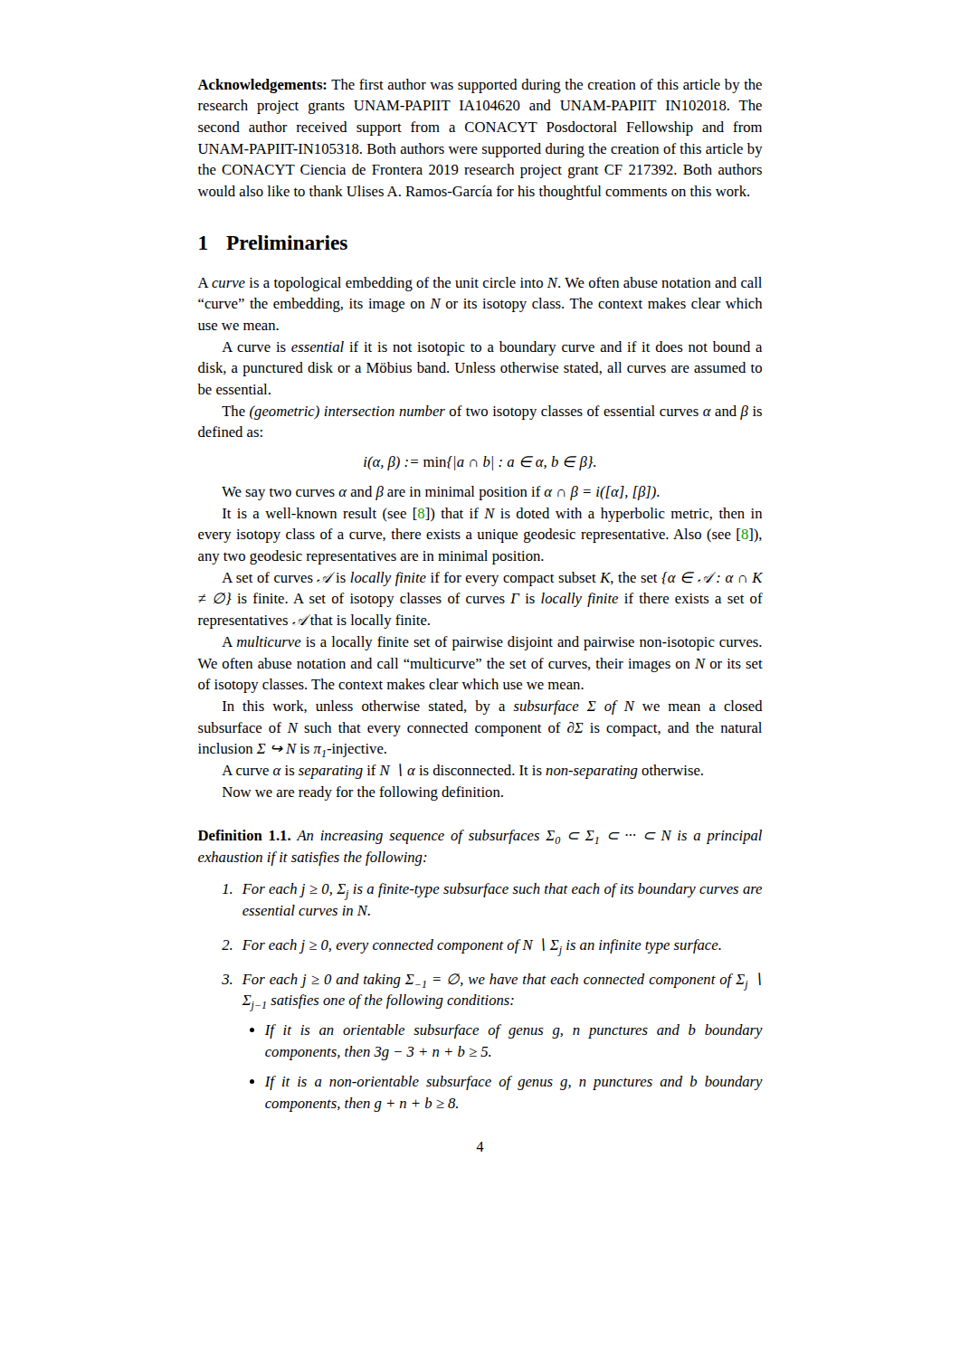Acknowledgements: The first author was supported during the creation of this article by the research project grants UNAM-PAPIIT IA104620 and UNAM-PAPIIT IN102018. The second author received support from a CONACYT Posdoctoral Fellowship and from UNAM-PAPIIT-IN105318. Both authors were supported during the creation of this article by the CONACYT Ciencia de Frontera 2019 research project grant CF 217392. Both authors would also like to thank Ulises A. Ramos-García for his thoughtful comments on this work.
1 Preliminaries
A curve is a topological embedding of the unit circle into N. We often abuse notation and call “curve” the embedding, its image on N or its isotopy class. The context makes clear which use we mean.
A curve is essential if it is not isotopic to a boundary curve and if it does not bound a disk, a punctured disk or a Möbius band. Unless otherwise stated, all curves are assumed to be essential.
The (geometric) intersection number of two isotopy classes of essential curves α and β is defined as:
i(α, β) := min{|a ∩ b| : a ∈ α, b ∈ β}.
We say two curves α and β are in minimal position if α ∩ β = i([α], [β]).
It is a well-known result (see [8]) that if N is doted with a hyperbolic metric, then in every isotopy class of a curve, there exists a unique geodesic representative. Also (see [8]), any two geodesic representatives are in minimal position.
A set of curves 𝒜 is locally finite if for every compact subset K, the set {α ∈ 𝒜 : α ∩ K ≠ ∅} is finite. A set of isotopy classes of curves Γ is locally finite if there exists a set of representatives 𝒜 that is locally finite.
A multicurve is a locally finite set of pairwise disjoint and pairwise non-isotopic curves. We often abuse notation and call “multicurve” the set of curves, their images on N or its set of isotopy classes. The context makes clear which use we mean.
In this work, unless otherwise stated, by a subsurface Σ of N we mean a closed subsurface of N such that every connected component of ∂Σ is compact, and the natural inclusion Σ ↪ N is π1-injective.
A curve α is separating if N ∖ α is disconnected. It is non-separating otherwise.
Now we are ready for the following definition.
Definition 1.1. An increasing sequence of subsurfaces Σ0 ⊂ Σ1 ⊂ ··· ⊂ N is a principal exhaustion if it satisfies the following:
For each j ≥ 0, Σj is a finite-type subsurface such that each of its boundary curves are essential curves in N.
For each j ≥ 0, every connected component of N ∖ Σj is an infinite type surface.
For each j ≥ 0 and taking Σ−1 = ∅, we have that each connected component of Σj ∖ Σj−1 satisfies one of the following conditions:
If it is an orientable subsurface of genus g, n punctures and b boundary components, then 3g − 3 + n + b ≥ 5.
If it is a non-orientable subsurface of genus g, n punctures and b boundary components, then g + n + b ≥ 8.
4